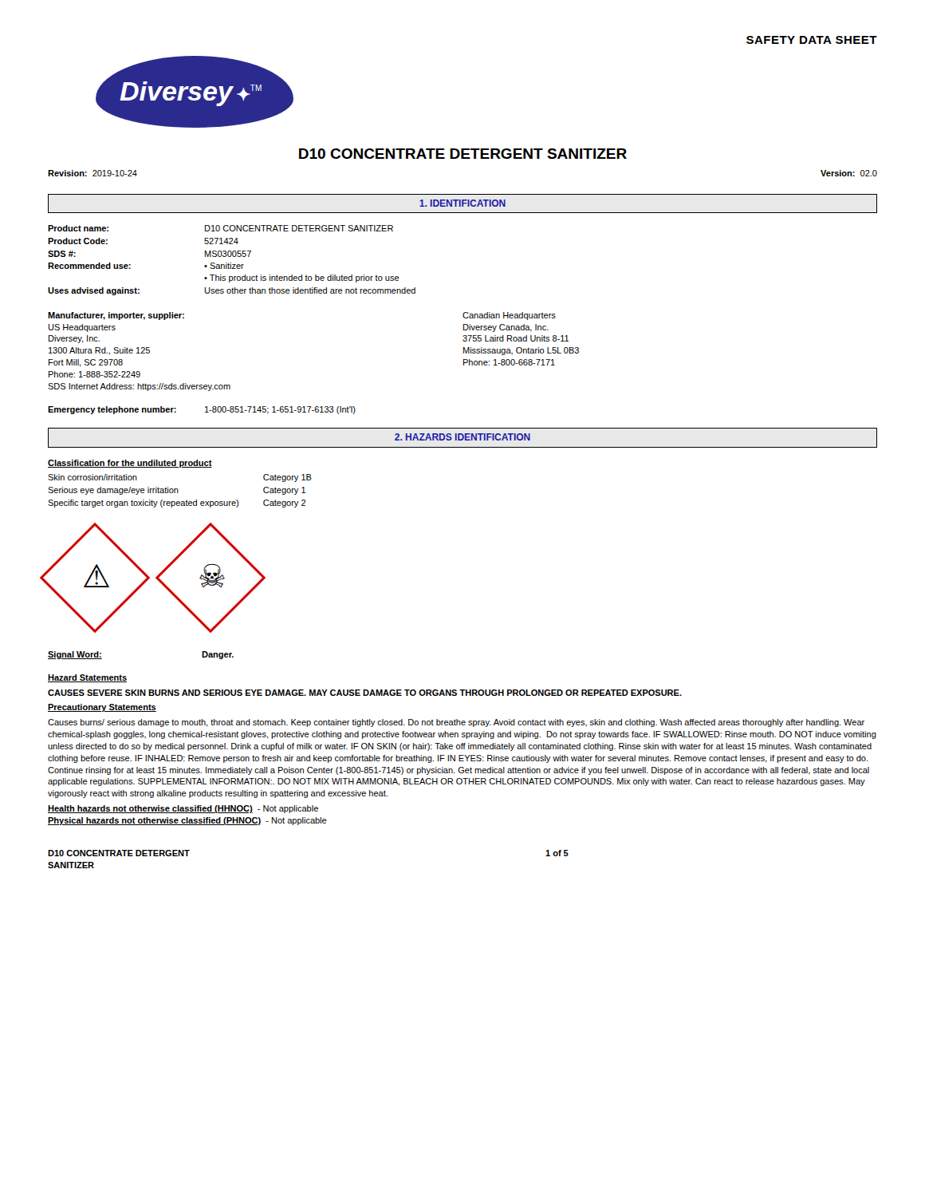SAFETY DATA SHEET
Diversey✦TM
D10 CONCENTRATE DETERGENT SANITIZER
Revision: 2019-10-24 Version: 02.0
1. IDENTIFICATION
| Product name: | D10 CONCENTRATE DETERGENT SANITIZER |
| Product Code: | 5271424 |
| SDS #: | MS0300557 |
| Recommended use: | • Sanitizer • This product is intended to be diluted prior to use |
| Uses advised against: | Uses other than those identified are not recommended |
| Manufacturer, importer, supplier: US Headquarters Diversey, Inc. 1300 Altura Rd., Suite 125 Fort Mill, SC 29708 Phone: 1-888-352-2249 SDS Internet Address: https://sds.diversey.com | Canadian Headquarters Diversey Canada, Inc. 3755 Laird Road Units 8-11 Mississauga, Ontario L5L 0B3 Phone: 1-800-668-7171 |
| Emergency telephone number: | 1-800-851-7145; 1-651-917-6133 (Int'l) |
2. HAZARDS IDENTIFICATION
Classification for the undiluted product
| Skin corrosion/irritation | Category 1B |
| Serious eye damage/eye irritation | Category 1 |
| Specific target organ toxicity (repeated exposure) | Category 2 |
⚠ ☠
Signal Word: Danger.
Hazard Statements
CAUSES SEVERE SKIN BURNS AND SERIOUS EYE DAMAGE. MAY CAUSE DAMAGE TO ORGANS THROUGH PROLONGED OR REPEATED EXPOSURE.
Precautionary Statements
Causes burns/ serious damage to mouth, throat and stomach. Keep container tightly closed. Do not breathe spray. Avoid contact with eyes, skin and clothing. Wash affected areas thoroughly after handling. Wear chemical-splash goggles, long chemical-resistant gloves, protective clothing and protective footwear when spraying and wiping. Do not spray towards face. IF SWALLOWED: Rinse mouth. DO NOT induce vomiting unless directed to do so by medical personnel. Drink a cupful of milk or water. IF ON SKIN (or hair): Take off immediately all contaminated clothing. Rinse skin with water for at least 15 minutes. Wash contaminated clothing before reuse. IF INHALED: Remove person to fresh air and keep comfortable for breathing. IF IN EYES: Rinse cautiously with water for several minutes. Remove contact lenses, if present and easy to do. Continue rinsing for at least 15 minutes. Immediately call a Poison Center (1-800-851-7145) or physician. Get medical attention or advice if you feel unwell. Dispose of in accordance with all federal, state and local applicable regulations. SUPPLEMENTAL INFORMATION:. DO NOT MIX WITH AMMONIA, BLEACH OR OTHER CHLORINATED COMPOUNDS. Mix only with water. Can react to release hazardous gases. May vigorously react with strong alkaline products resulting in spattering and excessive heat.
Health hazards not otherwise classified (HHNOC) - Not applicable
Physical hazards not otherwise classified (PHNOC) - Not applicable
D10 CONCENTRATE DETERGENT
SANITIZER
1 of 5